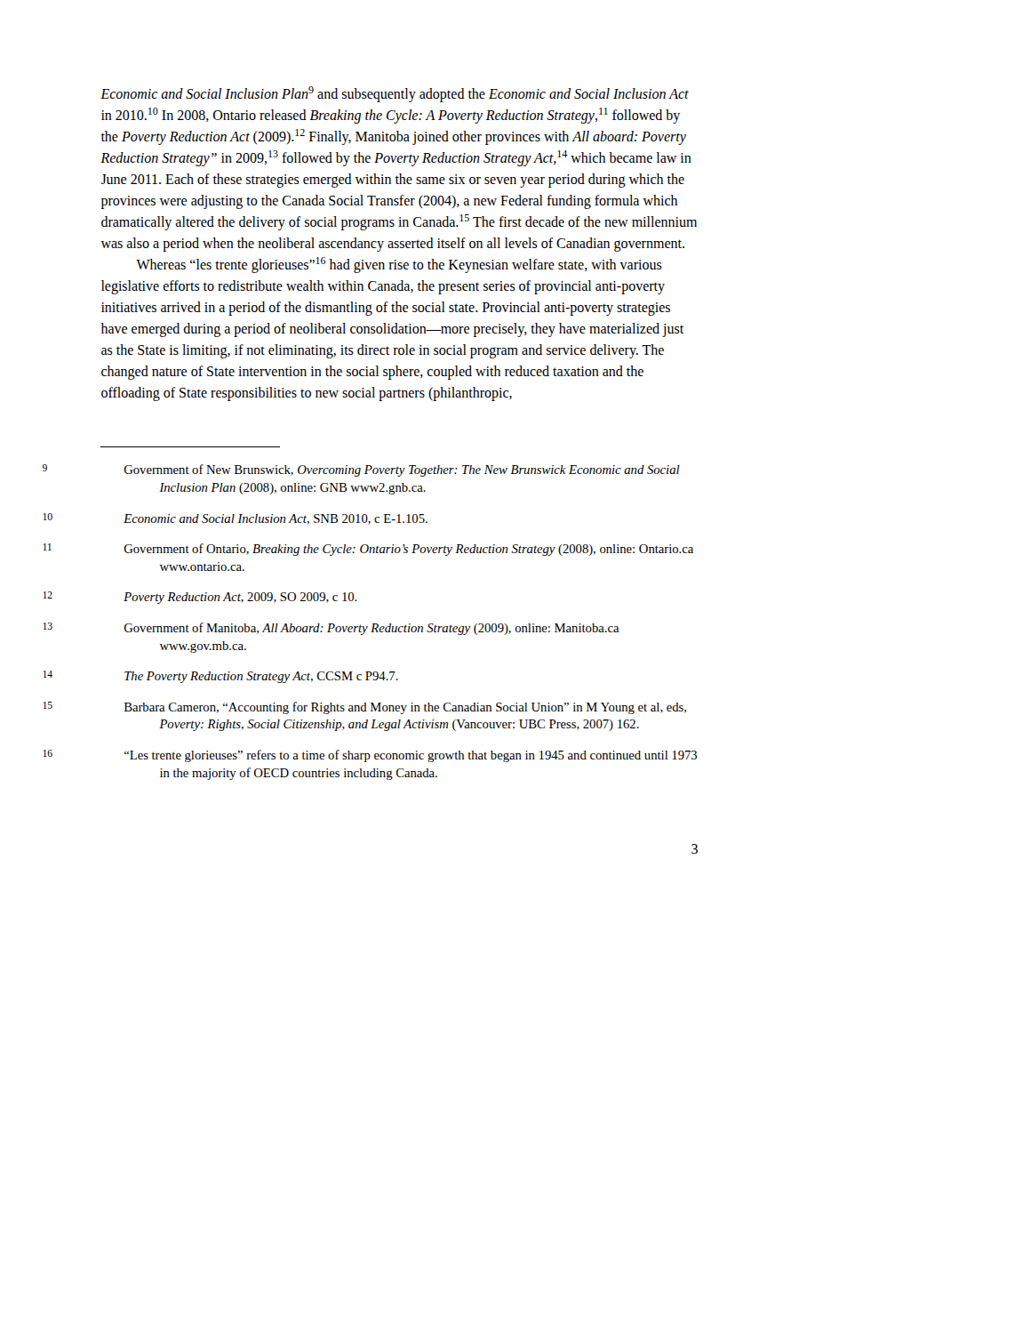Economic and Social Inclusion Plan9 and subsequently adopted the Economic and Social Inclusion Act in 2010.10 In 2008, Ontario released Breaking the Cycle: A Poverty Reduction Strategy,11 followed by the Poverty Reduction Act (2009).12 Finally, Manitoba joined other provinces with All aboard: Poverty Reduction Strategy” in 2009,13 followed by the Poverty Reduction Strategy Act,14 which became law in June 2011. Each of these strategies emerged within the same six or seven year period during which the provinces were adjusting to the Canada Social Transfer (2004), a new Federal funding formula which dramatically altered the delivery of social programs in Canada.15 The first decade of the new millennium was also a period when the neoliberal ascendancy asserted itself on all levels of Canadian government.
Whereas “les trente glorieuses”16 had given rise to the Keynesian welfare state, with various legislative efforts to redistribute wealth within Canada, the present series of provincial anti-poverty initiatives arrived in a period of the dismantling of the social state. Provincial anti-poverty strategies have emerged during a period of neoliberal consolidation—more precisely, they have materialized just as the State is limiting, if not eliminating, its direct role in social program and service delivery. The changed nature of State intervention in the social sphere, coupled with reduced taxation and the offloading of State responsibilities to new social partners (philanthropic,
9 Government of New Brunswick, Overcoming Poverty Together: The New Brunswick Economic and Social Inclusion Plan (2008), online: GNB www2.gnb.ca.
10 Economic and Social Inclusion Act, SNB 2010, c E-1.105.
11 Government of Ontario, Breaking the Cycle: Ontario’s Poverty Reduction Strategy (2008), online: Ontario.ca www.ontario.ca.
12 Poverty Reduction Act, 2009, SO 2009, c 10.
13 Government of Manitoba, All Aboard: Poverty Reduction Strategy (2009), online: Manitoba.ca www.gov.mb.ca.
14 The Poverty Reduction Strategy Act, CCSM c P94.7.
15 Barbara Cameron, “Accounting for Rights and Money in the Canadian Social Union” in M Young et al, eds, Poverty: Rights, Social Citizenship, and Legal Activism (Vancouver: UBC Press, 2007) 162.
16“Les trente glorieuses” refers to a time of sharp economic growth that began in 1945 and continued until 1973 in the majority of OECD countries including Canada.
3